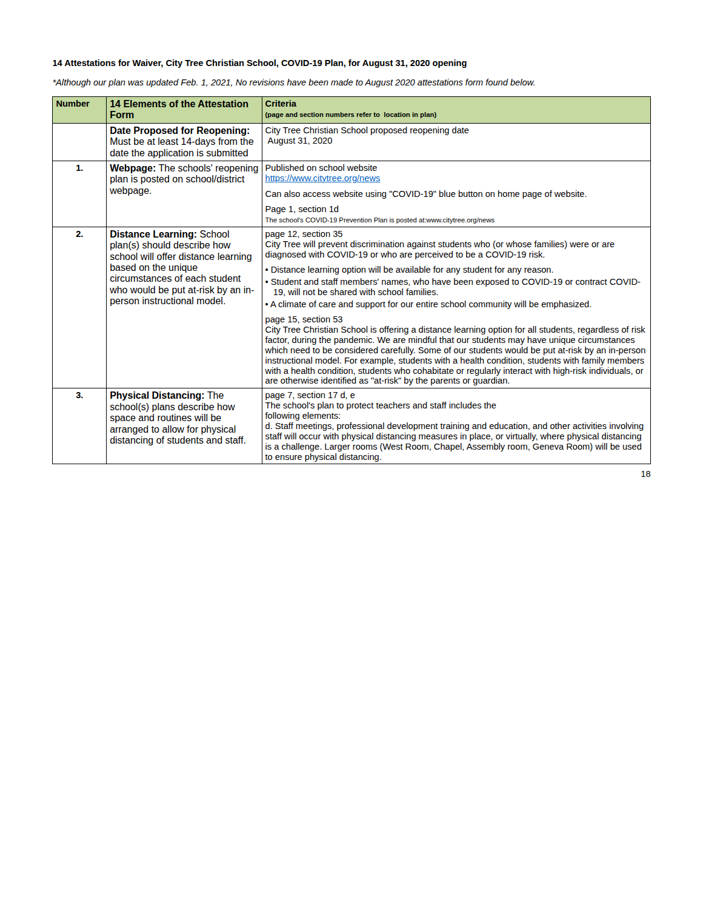14 Attestations for Waiver, City Tree Christian School, COVID-19 Plan, for August 31, 2020 opening
*Although our plan was updated Feb. 1, 2021, No revisions have been made to August 2020 attestations form found below.
| Number | 14 Elements of the Attestation Form | Criteria (page and section numbers refer to location in plan) |
| --- | --- | --- |
| | Date Proposed for Reopening: Must be at least 14-days from the date the application is submitted | City Tree Christian School proposed reopening date August 31, 2020 |
| 1. | Webpage: The schools' reopening plan is posted on school/district webpage. | Published on school website https://www.citytree.org/news Can also access website using "COVID-19" blue button on home page of website. Page 1, section 1d The school's COVID-19 Prevention Plan is posted at:www.citytree.org/news |
| 2. | Distance Learning: School plan(s) should describe how school will offer distance learning based on the unique circumstances of each student who would be put at-risk by an in-person instructional model. | page 12, section 35 City Tree will prevent discrimination against students who (or whose families) were or are diagnosed with COVID-19 or who are perceived to be a COVID-19 risk. • Distance learning option will be available for any student for any reason. • Student and staff members' names, who have been exposed to COVID-19 or contract COVID-19, will not be shared with school families. • A climate of care and support for our entire school community will be emphasized. page 15, section 53 City Tree Christian School is offering a distance learning option for all students, regardless of risk factor, during the pandemic. We are mindful that our students may have unique circumstances which need to be considered carefully. Some of our students would be put at-risk by an in-person instructional model. For example, students with a health condition, students with family members with a health condition, students who cohabitate or regularly interact with high-risk individuals, or are otherwise identified as "at-risk" by the parents or guardian. |
| 3. | Physical Distancing: The school(s) plans describe how space and routines will be arranged to allow for physical distancing of students and staff. | page 7, section 17 d, e The school's plan to protect teachers and staff includes the following elements: d. Staff meetings, professional development training and education, and other activities involving staff will occur with physical distancing measures in place, or virtually, where physical distancing is a challenge. Larger rooms (West Room, Chapel, Assembly room, Geneva Room) will be used to ensure physical distancing. |
18